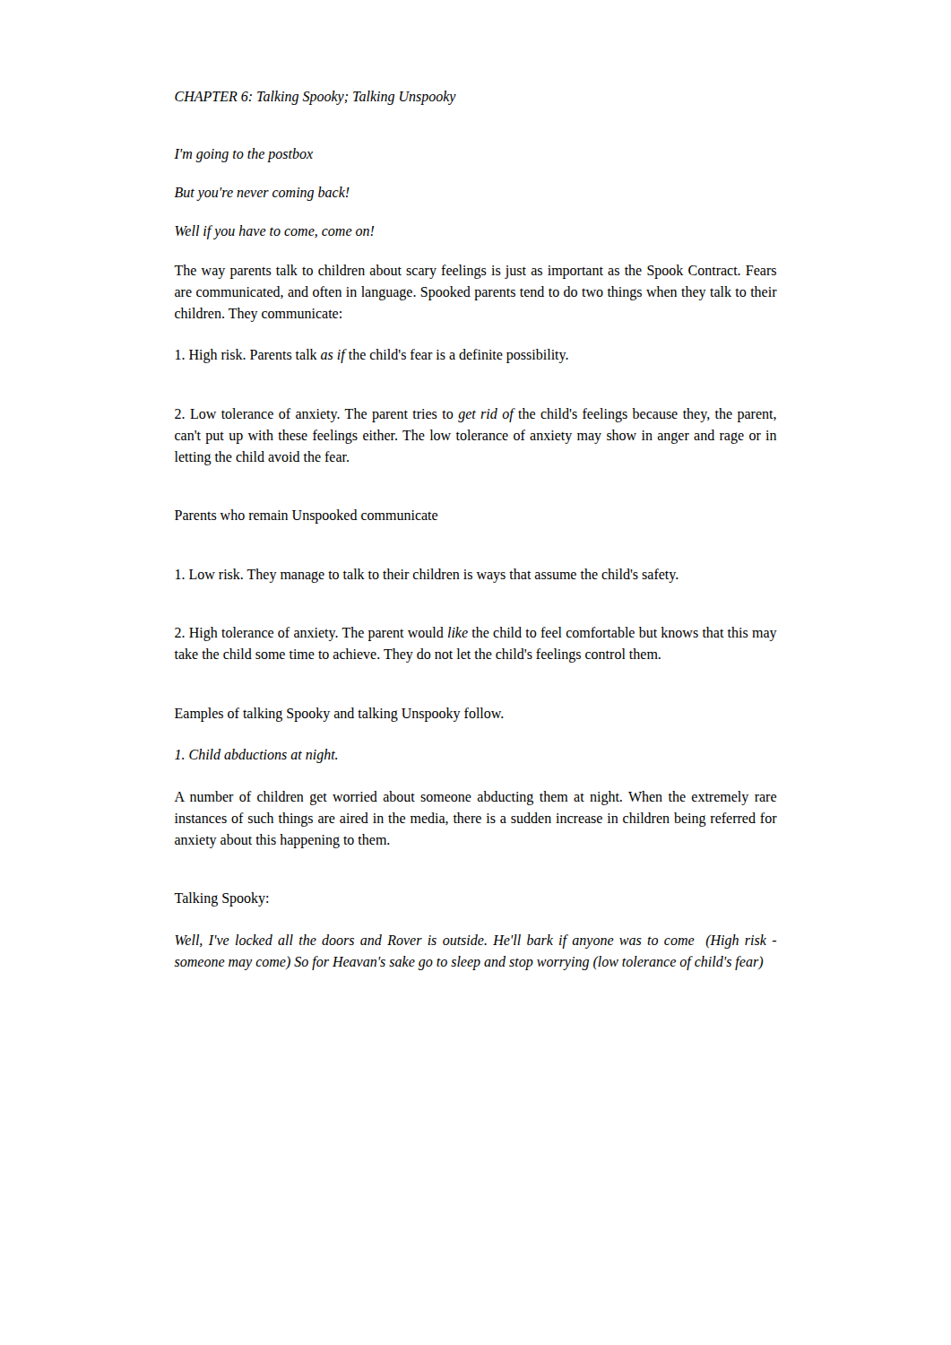CHAPTER 6: Talking Spooky; Talking Unspooky
I'm going to the postbox
But you're never coming back!
Well if you have to come, come on!
The way parents talk to children about scary feelings is just as important as the Spook Contract. Fears are communicated, and often in language. Spooked parents tend to do two things when they talk to their children. They communicate:
1. High risk. Parents talk as if the child's fear is a definite possibility.
2. Low tolerance of anxiety. The parent tries to get rid of the child's feelings because they, the parent, can't put up with these feelings either. The low tolerance of anxiety may show in anger and rage or in letting the child avoid the fear.
Parents who remain Unspooked communicate
1. Low risk. They manage to talk to their children is ways that assume the child's safety.
2. High tolerance of anxiety. The parent would like the child to feel comfortable but knows that this may take the child some time to achieve. They do not let the child's feelings control them.
Eamples of talking Spooky and talking Unspooky follow.
1. Child abductions at night.
A number of children get worried about someone abducting them at night. When the extremely rare instances of such things are aired in the media, there is a sudden increase in children being referred for anxiety about this happening to them.
Talking Spooky:
Well, I've locked all the doors and Rover is outside. He'll bark if anyone was to come (High risk - someone may come) So for Heavan's sake go to sleep and stop worrying (low tolerance of child's fear)